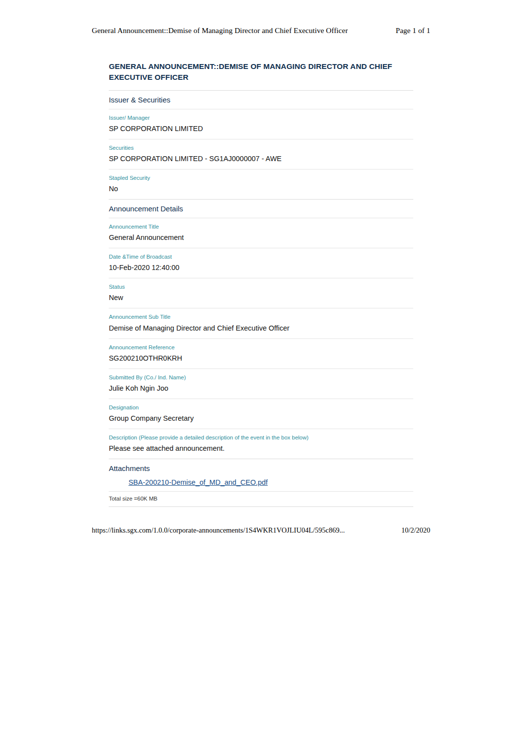General Announcement::Demise of Managing Director and Chief Executive Officer
Page 1 of 1
GENERAL ANNOUNCEMENT::DEMISE OF MANAGING DIRECTOR AND CHIEF EXECUTIVE OFFICER
Issuer & Securities
Issuer/ Manager
SP CORPORATION LIMITED
Securities
SP CORPORATION LIMITED - SG1AJ0000007 - AWE
Stapled Security
No
Announcement Details
Announcement Title
General Announcement
Date &Time of Broadcast
10-Feb-2020 12:40:00
Status
New
Announcement Sub Title
Demise of Managing Director and Chief Executive Officer
Announcement Reference
SG200210OTHR0KRH
Submitted By (Co./ Ind. Name)
Julie Koh Ngin Joo
Designation
Group Company Secretary
Description (Please provide a detailed description of the event in the box below)
Please see attached announcement.
Attachments
SBA-200210-Demise_of_MD_and_CEO.pdf
Total size =60K MB
https://links.sgx.com/1.0.0/corporate-announcements/1S4WKR1VOJLIU04L/595c869...
10/2/2020